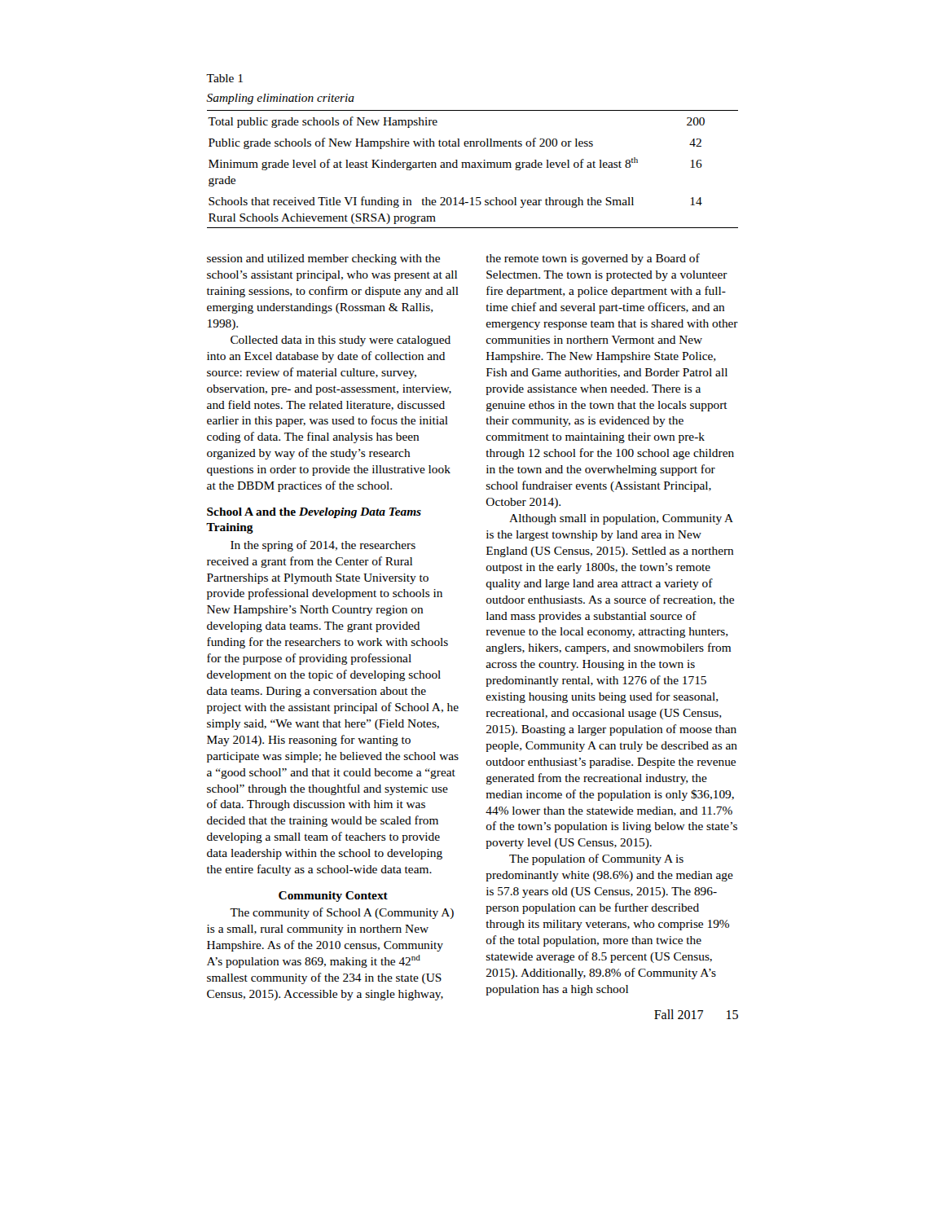Table 1
Sampling elimination criteria
| Total public grade schools of New Hampshire | 200 |
| Public grade schools of New Hampshire with total enrollments of 200 or less | 42 |
| Minimum grade level of at least Kindergarten and maximum grade level of at least 8 th grade | 16 |
| Schools that received Title VI funding in the 2014-15 school year through the Small Rural Schools Achievement (SRSA) program | 14 |
session and utilized member checking with the school’s assistant principal, who was present at all training sessions, to confirm or dispute any and all emerging understandings (Rossman & Rallis, 1998).
Collected data in this study were catalogued into an Excel database by date of collection and source: review of material culture, survey, observation, pre- and post-assessment, interview, and field notes. The related literature, discussed earlier in this paper, was used to focus the initial coding of data. The final analysis has been organized by way of the study’s research questions in order to provide the illustrative look at the DBDM practices of the school.
School A and the Developing Data Teams Training
In the spring of 2014, the researchers received a grant from the Center of Rural Partnerships at Plymouth State University to provide professional development to schools in New Hampshire’s North Country region on developing data teams. The grant provided funding for the researchers to work with schools for the purpose of providing professional development on the topic of developing school data teams. During a conversation about the project with the assistant principal of School A, he simply said, “We want that here” (Field Notes, May 2014). His reasoning for wanting to participate was simple; he believed the school was a “good school” and that it could become a “great school” through the thoughtful and systemic use of data. Through discussion with him it was decided that the training would be scaled from developing a small team of teachers to provide data leadership within the school to developing the entire faculty as a school-wide data team.
Community Context
The community of School A (Community A) is a small, rural community in northern New Hampshire. As of the 2010 census, Community A’s population was 869, making it the 42nd smallest community of the 234 in the state (US Census, 2015). Accessible by a single highway, the remote town is governed by a Board of Selectmen. The town is protected by a volunteer fire department, a police department with a full-time chief and several part-time officers, and an emergency response team that is shared with other communities in northern Vermont and New Hampshire. The New Hampshire State Police, Fish and Game authorities, and Border Patrol all provide assistance when needed. There is a genuine ethos in the town that the locals support their community, as is evidenced by the commitment to maintaining their own pre-k through 12 school for the 100 school age children in the town and the overwhelming support for school fundraiser events (Assistant Principal, October 2014).
Although small in population, Community A is the largest township by land area in New England (US Census, 2015). Settled as a northern outpost in the early 1800s, the town’s remote quality and large land area attract a variety of outdoor enthusiasts. As a source of recreation, the land mass provides a substantial source of revenue to the local economy, attracting hunters, anglers, hikers, campers, and snowmobilers from across the country. Housing in the town is predominantly rental, with 1276 of the 1715 existing housing units being used for seasonal, recreational, and occasional usage (US Census, 2015). Boasting a larger population of moose than people, Community A can truly be described as an outdoor enthusiast’s paradise. Despite the revenue generated from the recreational industry, the median income of the population is only $36,109, 44% lower than the statewide median, and 11.7% of the town’s population is living below the state’s poverty level (US Census, 2015).
The population of Community A is predominantly white (98.6%) and the median age is 57.8 years old (US Census, 2015). The 896-person population can be further described through its military veterans, who comprise 19% of the total population, more than twice the statewide average of 8.5 percent (US Census, 2015). Additionally, 89.8% of Community A’s population has a high school
Fall 201715